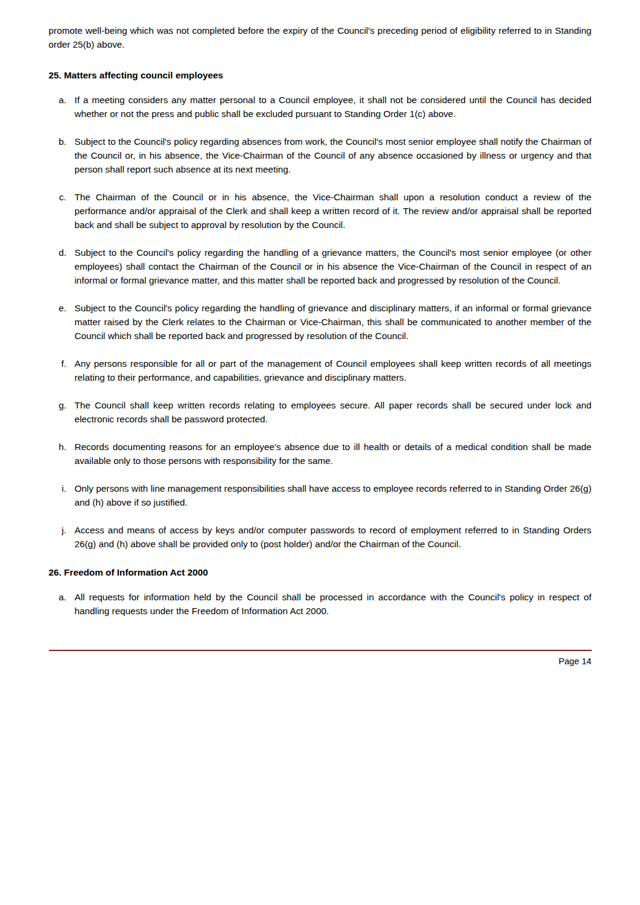promote well-being which was not completed before the expiry of the Council's preceding period of eligibility referred to in Standing order 25(b) above.
25. Matters affecting council employees
If a meeting considers any matter personal to a Council employee, it shall not be considered until the Council has decided whether or not the press and public shall be excluded pursuant to Standing Order 1(c) above.
Subject to the Council's policy regarding absences from work, the Council's most senior employee shall notify the Chairman of the Council or, in his absence, the Vice-Chairman of the Council of any absence occasioned by illness or urgency and that person shall report such absence at its next meeting.
The Chairman of the Council or in his absence, the Vice-Chairman shall upon a resolution conduct a review of the performance and/or appraisal of the Clerk and shall keep a written record of it. The review and/or appraisal shall be reported back and shall be subject to approval by resolution by the Council.
Subject to the Council's policy regarding the handling of a grievance matters, the Council's most senior employee (or other employees) shall contact the Chairman of the Council or in his absence the Vice-Chairman of the Council in respect of an informal or formal grievance matter, and this matter shall be reported back and progressed by resolution of the Council.
Subject to the Council's policy regarding the handling of grievance and disciplinary matters, if an informal or formal grievance matter raised by the Clerk relates to the Chairman or Vice-Chairman, this shall be communicated to another member of the Council which shall be reported back and progressed by resolution of the Council.
Any persons responsible for all or part of the management of Council employees shall keep written records of all meetings relating to their performance, and capabilities, grievance and disciplinary matters.
The Council shall keep written records relating to employees secure. All paper records shall be secured under lock and electronic records shall be password protected.
Records documenting reasons for an employee's absence due to ill health or details of a medical condition shall be made available only to those persons with responsibility for the same.
Only persons with line management responsibilities shall have access to employee records referred to in Standing Order 26(g) and (h) above if so justified.
Access and means of access by keys and/or computer passwords to record of employment referred to in Standing Orders 26(g) and (h) above shall be provided only to (post holder) and/or the Chairman of the Council.
26. Freedom of Information Act 2000
All requests for information held by the Council shall be processed in accordance with the Council's policy in respect of handling requests under the Freedom of Information Act 2000.
Page 14